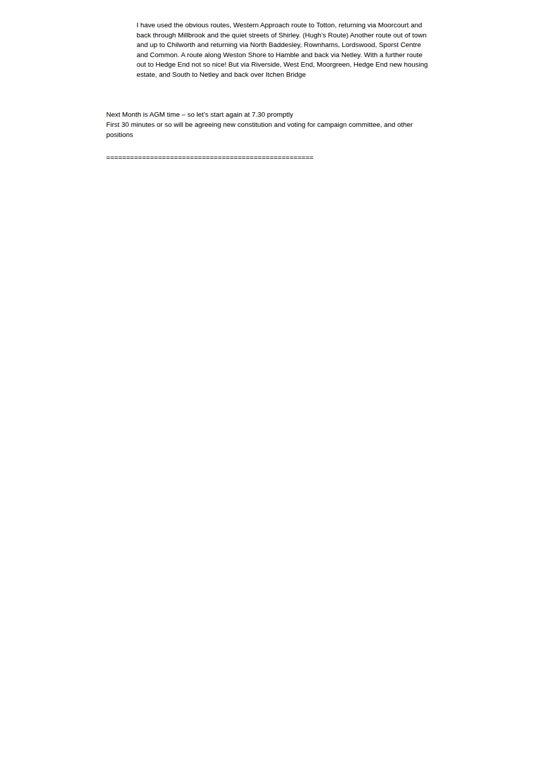I have used the obvious routes, Western Approach route to Totton, returning via Moorcourt and back through Millbrook and the quiet streets of Shirley. (Hugh’s Route) Another route out of town and up to Chilworth and returning via North Baddesley, Rownhams, Lordswood, Sporst Centre and Common. A route along Weston Shore to Hamble and back via Netley. With a further route out to Hedge End not so nice! But via Riverside, West End, Moorgreen, Hedge End new housing estate, and South to Netley and back over Itchen Bridge
Next Month is AGM time – so let’s start again at 7.30 promptly
First 30 minutes or so will be agreeing new constitution and voting for campaign committee, and other positions
====================================================